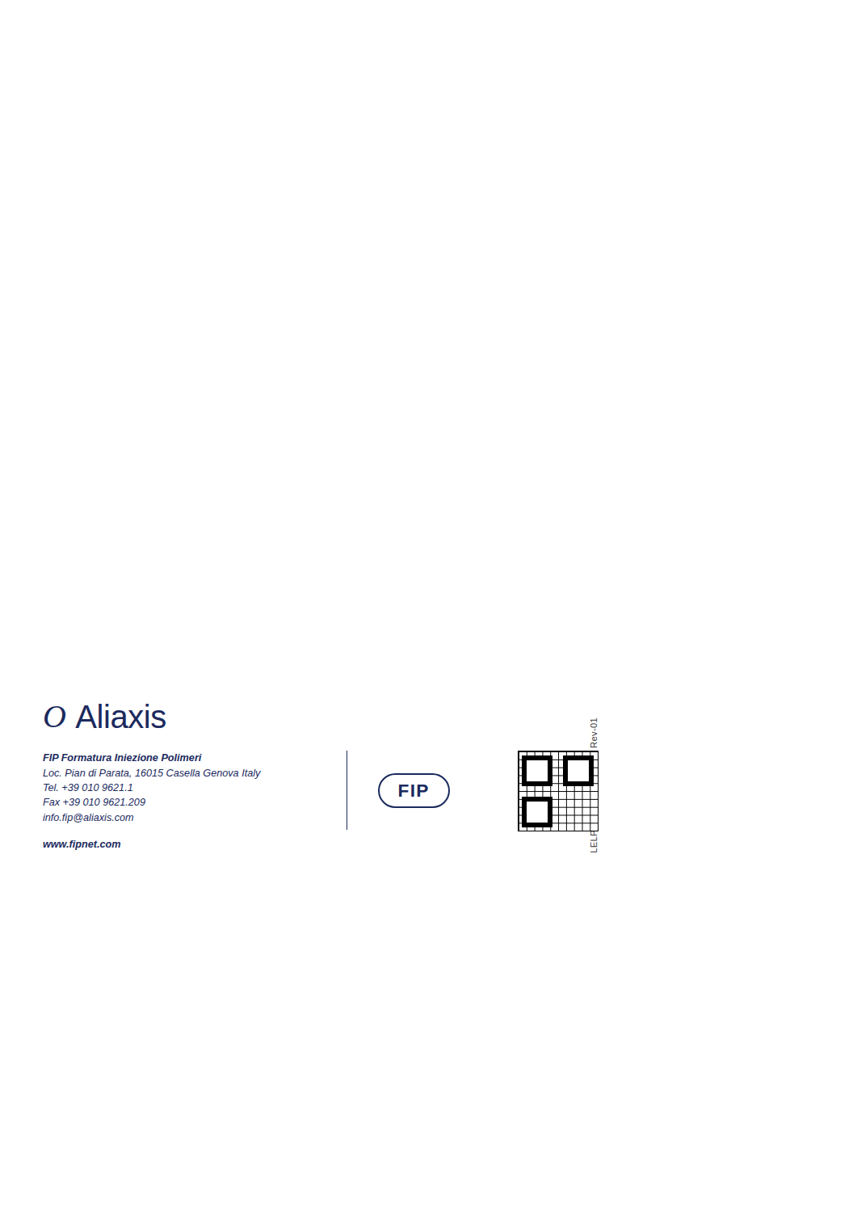LELPMPROM - 08/2018 Rev-01
O Aliaxis
FIP Formatura Iniezione Polimeri
Loc. Pian di Parata, 16015 Casella Genova Italy
Tel. +39 010 9621.1
Fax +39 010 9621.209
info.fip@aliaxis.com
www.fipnet.com
FIP